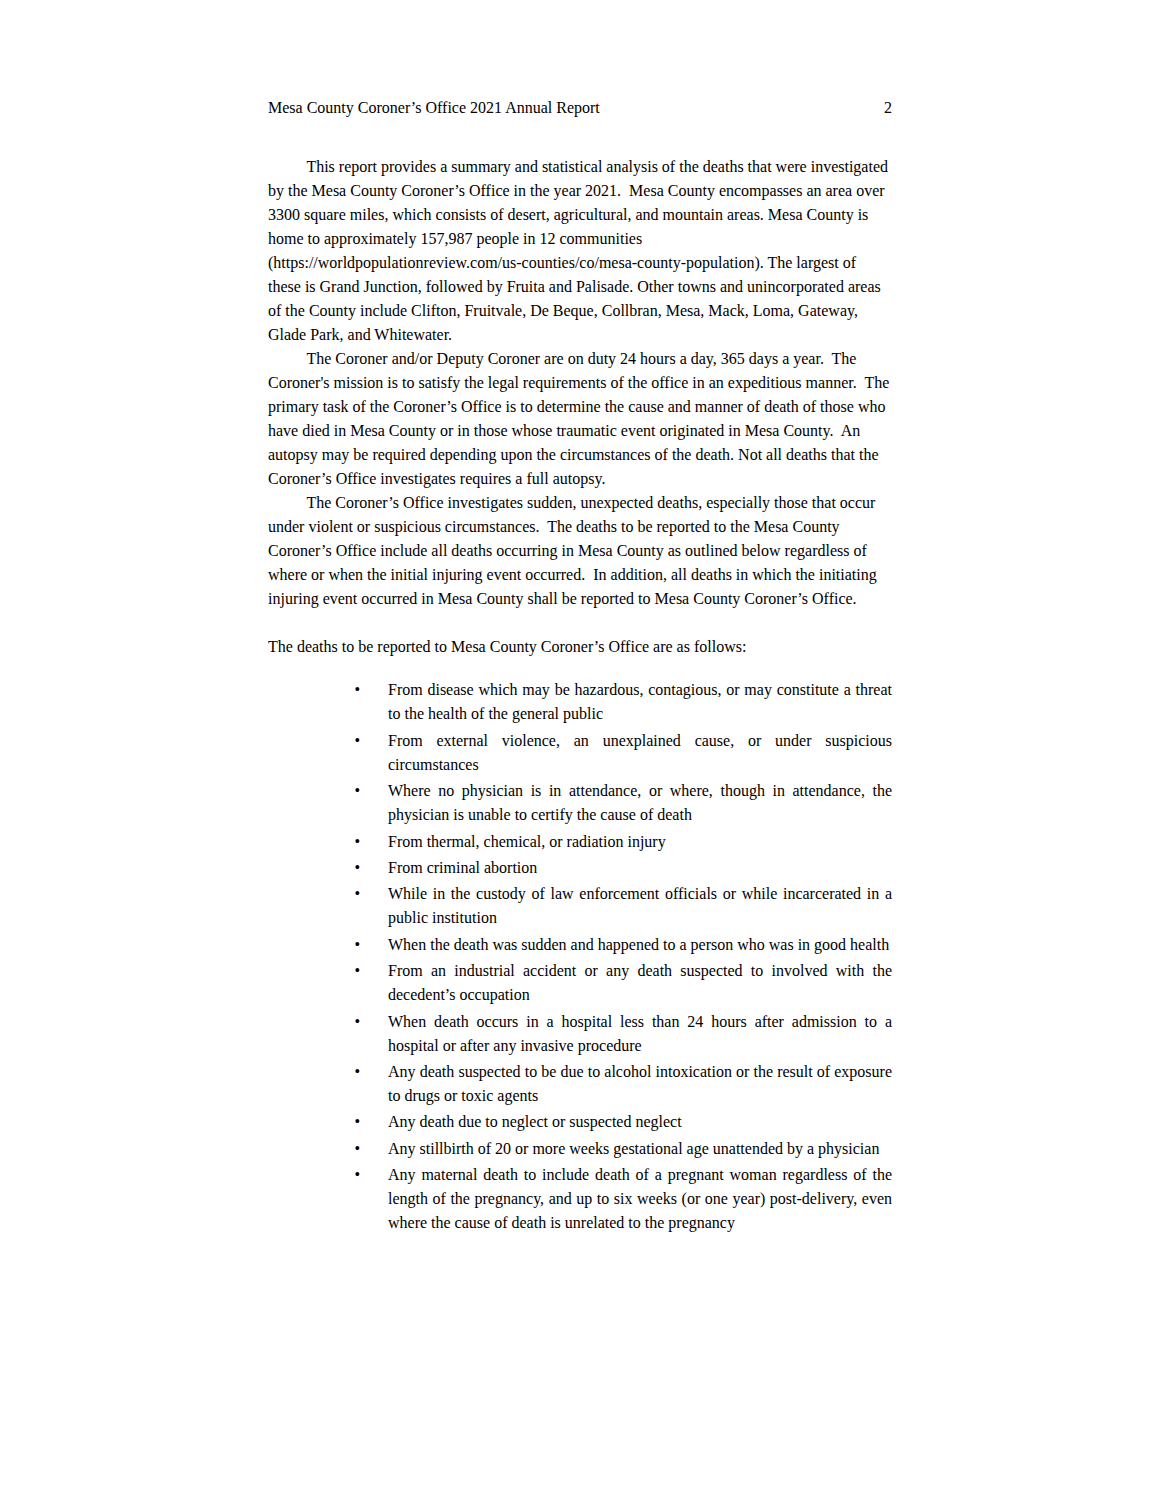Mesa County Coroner’s Office 2021 Annual Report 2
This report provides a summary and statistical analysis of the deaths that were investigated by the Mesa County Coroner’s Office in the year 2021. Mesa County encompasses an area over 3300 square miles, which consists of desert, agricultural, and mountain areas. Mesa County is home to approximately 157,987 people in 12 communities (https://worldpopulationreview.com/us-counties/co/mesa-county-population). The largest of these is Grand Junction, followed by Fruita and Palisade. Other towns and unincorporated areas of the County include Clifton, Fruitvale, De Beque, Collbran, Mesa, Mack, Loma, Gateway, Glade Park, and Whitewater.
The Coroner and/or Deputy Coroner are on duty 24 hours a day, 365 days a year. The Coroner's mission is to satisfy the legal requirements of the office in an expeditious manner. The primary task of the Coroner’s Office is to determine the cause and manner of death of those who have died in Mesa County or in those whose traumatic event originated in Mesa County. An autopsy may be required depending upon the circumstances of the death. Not all deaths that the Coroner’s Office investigates requires a full autopsy.
The Coroner’s Office investigates sudden, unexpected deaths, especially those that occur under violent or suspicious circumstances. The deaths to be reported to the Mesa County Coroner’s Office include all deaths occurring in Mesa County as outlined below regardless of where or when the initial injuring event occurred. In addition, all deaths in which the initiating injuring event occurred in Mesa County shall be reported to Mesa County Coroner’s Office.
The deaths to be reported to Mesa County Coroner’s Office are as follows:
From disease which may be hazardous, contagious, or may constitute a threat to the health of the general public
From external violence, an unexplained cause, or under suspicious circumstances
Where no physician is in attendance, or where, though in attendance, the physician is unable to certify the cause of death
From thermal, chemical, or radiation injury
From criminal abortion
While in the custody of law enforcement officials or while incarcerated in a public institution
When the death was sudden and happened to a person who was in good health
From an industrial accident or any death suspected to involved with the decedent’s occupation
When death occurs in a hospital less than 24 hours after admission to a hospital or after any invasive procedure
Any death suspected to be due to alcohol intoxication or the result of exposure to drugs or toxic agents
Any death due to neglect or suspected neglect
Any stillbirth of 20 or more weeks gestational age unattended by a physician
Any maternal death to include death of a pregnant woman regardless of the length of the pregnancy, and up to six weeks (or one year) post-delivery, even where the cause of death is unrelated to the pregnancy